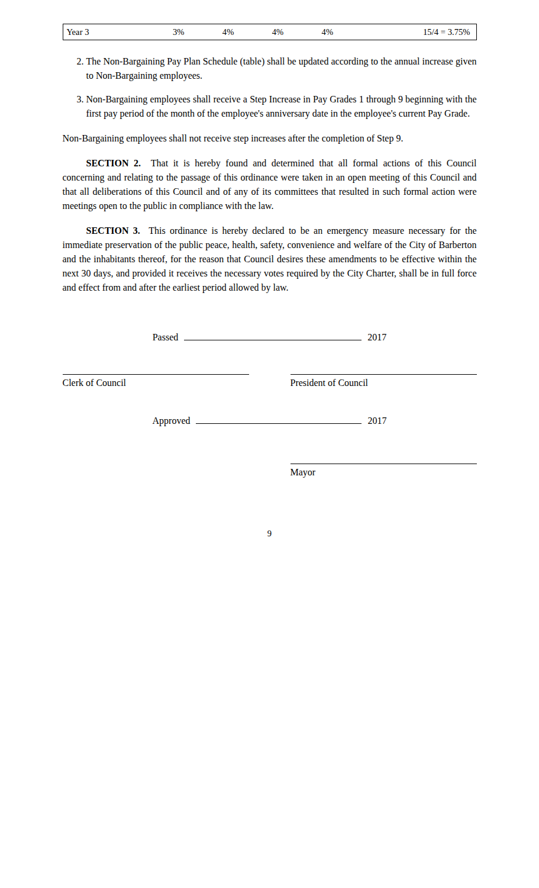| Year 3 | 3% | 4% | 4% | 4% | 15/4 = 3.75% |
The Non-Bargaining Pay Plan Schedule (table) shall be updated according to the annual increase given to Non-Bargaining employees.
Non-Bargaining employees shall receive a Step Increase in Pay Grades 1 through 9 beginning with the first pay period of the month of the employee's anniversary date in the employee's current Pay Grade.
Non-Bargaining employees shall not receive step increases after the completion of Step 9.
SECTION 2. That it is hereby found and determined that all formal actions of this Council concerning and relating to the passage of this ordinance were taken in an open meeting of this Council and that all deliberations of this Council and of any of its committees that resulted in such formal action were meetings open to the public in compliance with the law.
SECTION 3. This ordinance is hereby declared to be an emergency measure necessary for the immediate preservation of the public peace, health, safety, convenience and welfare of the City of Barberton and the inhabitants thereof, for the reason that Council desires these amendments to be effective within the next 30 days, and provided it receives the necessary votes required by the City Charter, shall be in full force and effect from and after the earliest period allowed by law.
Passed 2017
Clerk of Council
President of Council
Approved 2017
Mayor
9